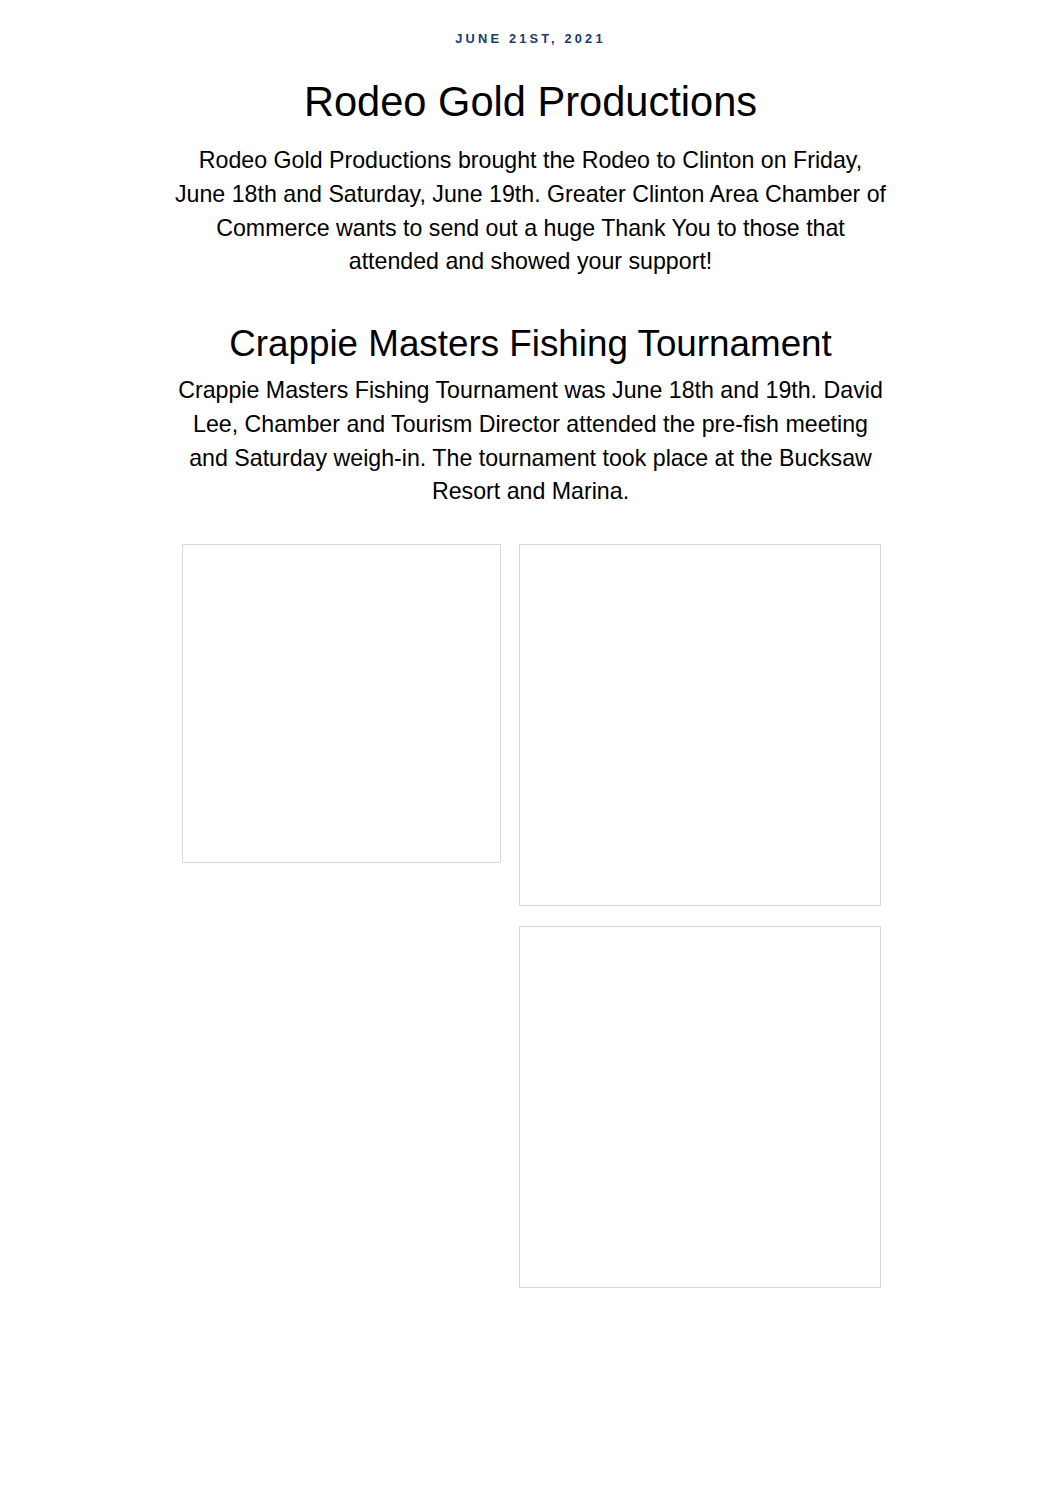June 21st, 2021
Rodeo Gold Productions
Rodeo Gold Productions brought the Rodeo to Clinton on Friday, June 18th and Saturday, June 19th. Greater Clinton Area Chamber of Commerce wants to send out a huge Thank You to those that attended and showed your support!
Crappie Masters Fishing Tournament
Crappie Masters Fishing Tournament was June 18th and 19th. David Lee, Chamber and Tourism Director attended the pre-fish meeting and Saturday weigh-in. The tournament took place at the Bucksaw Resort and Marina.